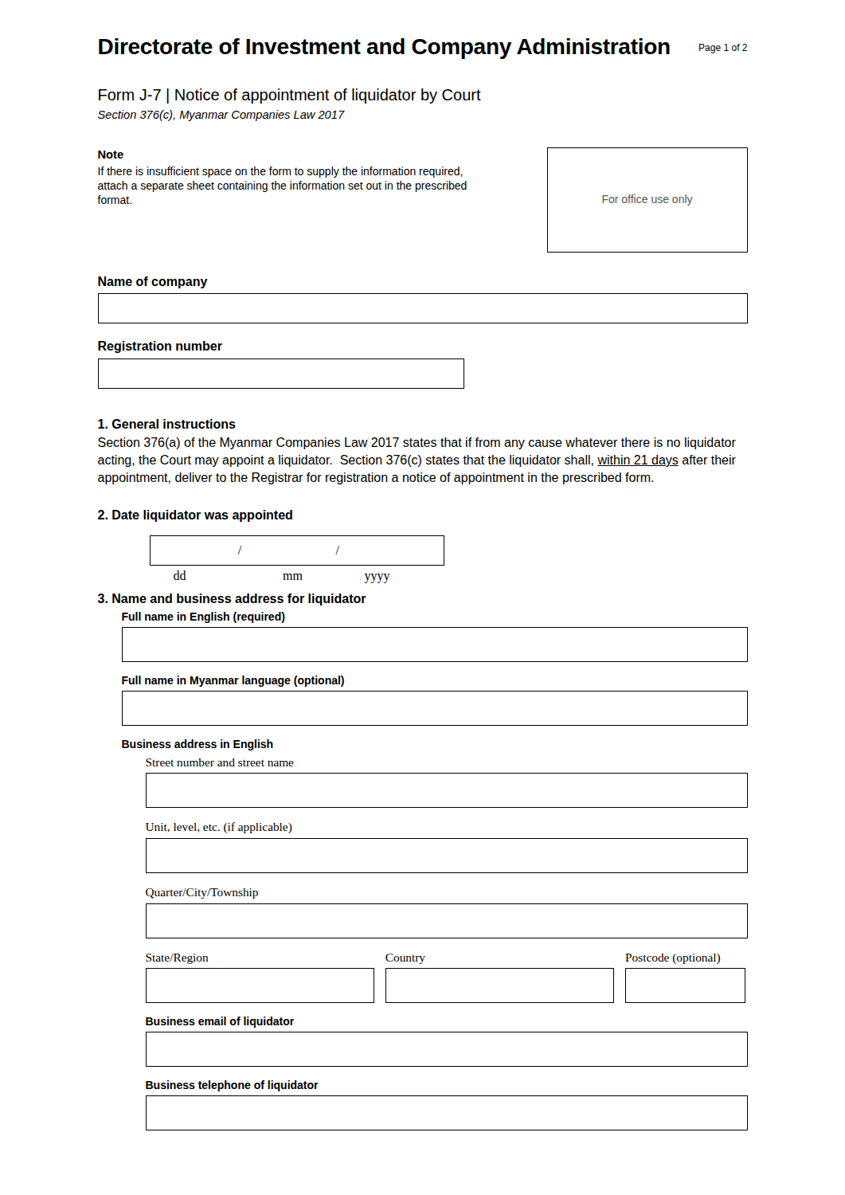Directorate of Investment and Company Administration
Page 1 of 2
Form J-7 | Notice of appointment of liquidator by Court
Section 376(c), Myanmar Companies Law 2017
Note If there is insufficient space on the form to supply the information required, attach a separate sheet containing the information set out in the prescribed format.
For office use only
Name of company
Registration number
1. General instructions
Section 376(a) of the Myanmar Companies Law 2017 states that if from any cause whatever there is no liquidator acting, the Court may appoint a liquidator. Section 376(c) states that the liquidator shall, within 21 days after their appointment, deliver to the Registrar for registration a notice of appointment in the prescribed form.
2. Date liquidator was appointed
/
/
dd mm yyyy
3. Name and business address for liquidator
Full name in English (required)
Full name in Myanmar language (optional)
Business address in English
Street number and street name
Unit, level, etc. (if applicable)
Quarter/City/Township
State/Region
Country
Postcode (optional)
Business email of liquidator
Business telephone of liquidator